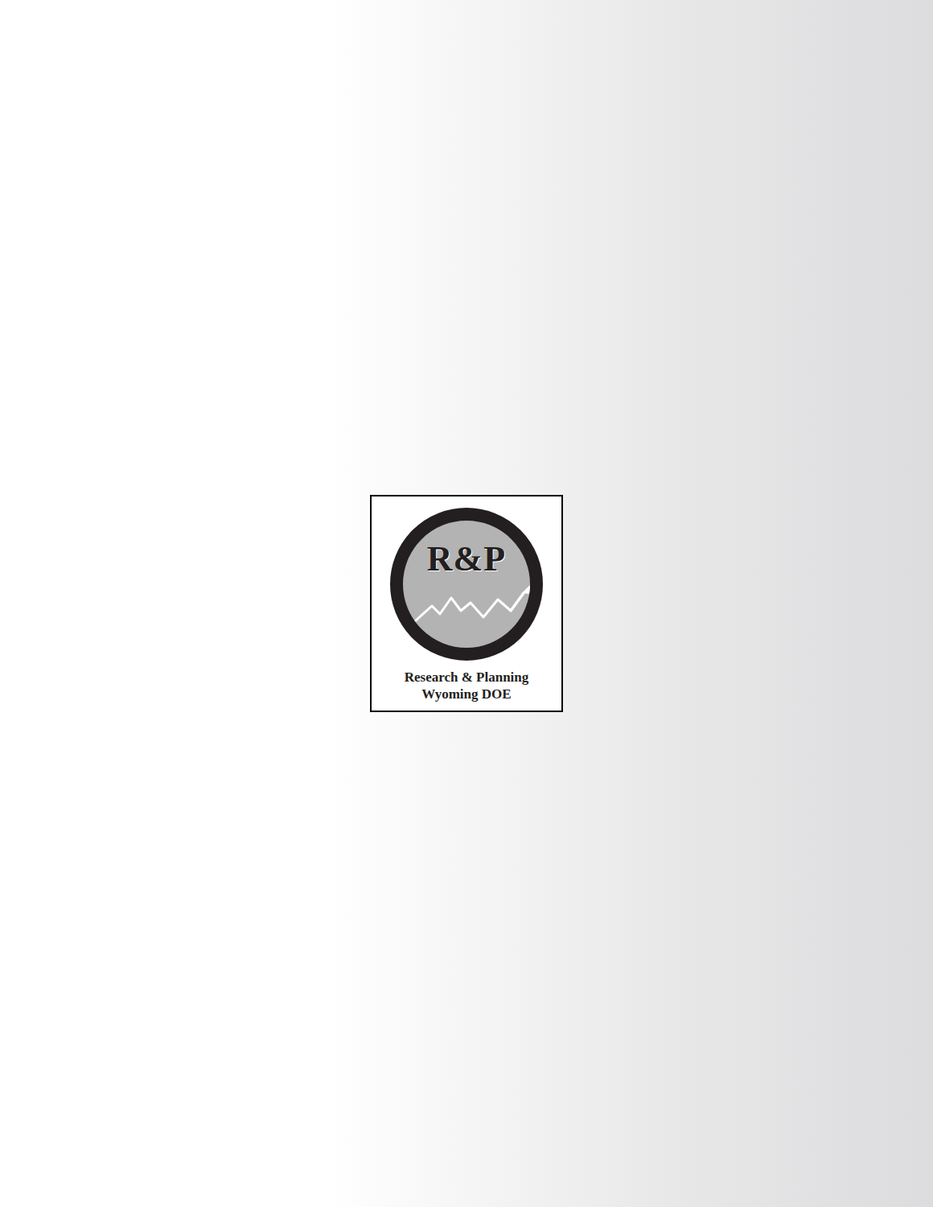R&P
Research & Planning
Wyoming DOE